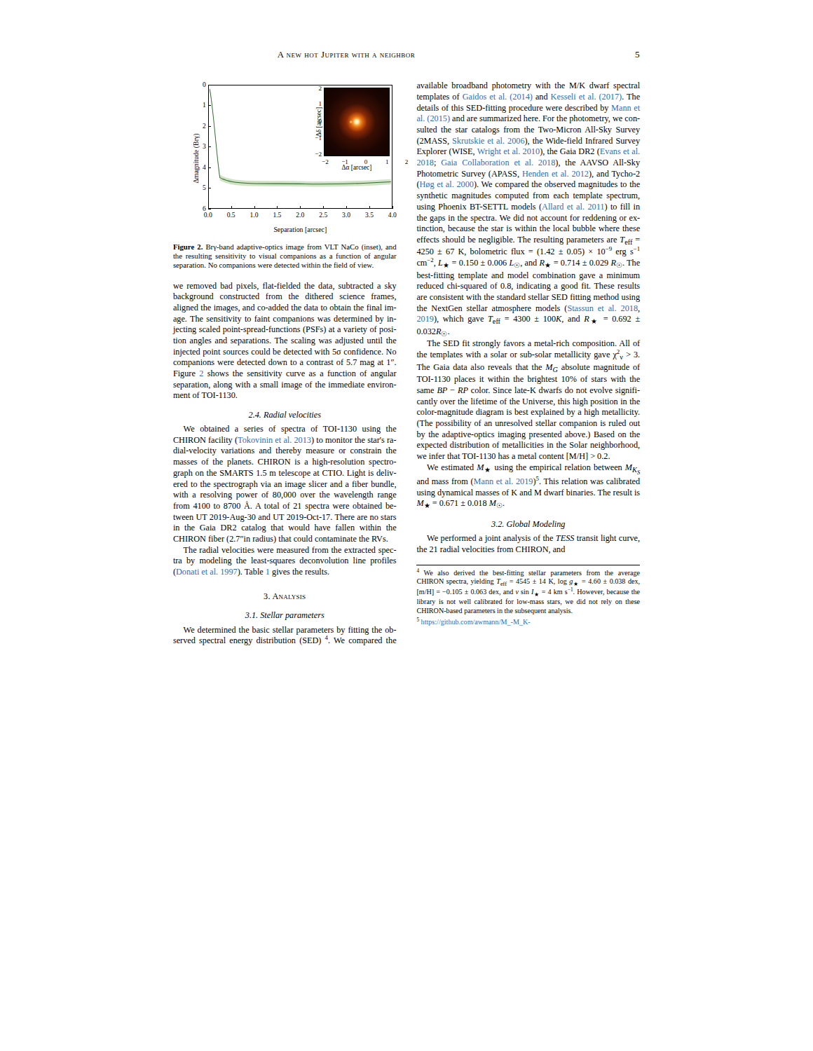A new hot Jupiter with a neighbor
5
Δmagnitude (Brγ)
Separation [arcsec]
0
1
2
3
4
5
6
0.0
0.5
1.0
1.5
2.0
2.5
3.0
3.5
4.0
Δδ [arcsec]
Δα [arcsec]
2
1
0
−1
−2
−2
−1
0
1
2
Figure 2. Brγ-band adaptive-optics image from VLT NaCo (inset), and the resulting sensitivity to visual companions as a function of angular separation. No companions were detected within the field of view.
we removed bad pixels, flat-fielded the data, subtracted a sky background constructed from the dithered science frames, aligned the images, and co-added the data to obtain the final image. The sensitivity to faint companions was determined by injecting scaled point-spread-functions (PSFs) at a variety of position angles and separations. The scaling was adjusted until the injected point sources could be detected with 5σ confidence. No companions were detected down to a contrast of 5.7 mag at 1″. Figure 2 shows the sensitivity curve as a function of angular separation, along with a small image of the immediate environment of TOI-1130.
2.4. Radial velocities
We obtained a series of spectra of TOI-1130 using the CHIRON facility (Tokovinin et al. 2013) to monitor the star's radial-velocity variations and thereby measure or constrain the masses of the planets. CHIRON is a high-resolution spectrograph on the SMARTS 1.5 m telescope at CTIO. Light is delivered to the spectrograph via an image slicer and a fiber bundle, with a resolving power of 80,000 over the wavelength range from 4100 to 8700 Å. A total of 21 spectra were obtained between UT 2019-Aug-30 and UT 2019-Oct-17. There are no stars in the Gaia DR2 catalog that would have fallen within the CHIRON fiber (2.7″in radius) that could contaminate the RVs.
The radial velocities were measured from the extracted spectra by modeling the least-squares deconvolution line profiles (Donati et al. 1997). Table 1 gives the results.
3. Analysis
3.1. Stellar parameters
We determined the basic stellar parameters by fitting the observed spectral energy distribution (SED) 4. We compared the available broadband photometry with the M/K dwarf spectral templates of Gaidos et al. (2014) and Kesseli et al. (2017). The details of this SED-fitting procedure were described by Mann et al. (2015) and are summarized here. For the photometry, we consulted the star catalogs from the Two-Micron All-Sky Survey (2MASS, Skrutskie et al. 2006), the Wide-field Infrared Survey Explorer (WISE, Wright et al. 2010), the Gaia DR2 (Evans et al. 2018; Gaia Collaboration et al. 2018), the AAVSO All-Sky Photometric Survey (APASS, Henden et al. 2012), and Tycho-2 (Høg et al. 2000). We compared the observed magnitudes to the synthetic magnitudes computed from each template spectrum, using Phoenix BT-SETTL models (Allard et al. 2011) to fill in the gaps in the spectra. We did not account for reddening or extinction, because the star is within the local bubble where these effects should be negligible. The resulting parameters are Teff = 4250 ± 67 K, bolometric flux = (1.42 ± 0.05) × 10−9 erg s−1 cm−2, L★ = 0.150 ± 0.006 L☉, and R★ = 0.714 ± 0.029 R☉. The best-fitting template and model combination gave a minimum reduced chi-squared of 0.8, indicating a good fit. These results are consistent with the standard stellar SED fitting method using the NextGen stellar atmosphere models (Stassun et al. 2018, 2019), which gave Teff = 4300 ± 100K, and R★ = 0.692 ± 0.032R☉.
The SED fit strongly favors a metal-rich composition. All of the templates with a solar or sub-solar metallicity gave χ2ν > 3. The Gaia data also reveals that the MG absolute magnitude of TOI-1130 places it within the brightest 10% of stars with the same BP − RP color. Since late-K dwarfs do not evolve significantly over the lifetime of the Universe, this high position in the color-magnitude diagram is best explained by a high metallicity. (The possibility of an unresolved stellar companion is ruled out by the adaptive-optics imaging presented above.) Based on the expected distribution of metallicities in the Solar neighborhood, we infer that TOI-1130 has a metal content [M/H] > 0.2.
We estimated M★ using the empirical relation between MKS and mass from (Mann et al. 2019)5. This relation was calibrated using dynamical masses of K and M dwarf binaries. The result is M★ = 0.671 ± 0.018 M☉.
3.2. Global Modeling
We performed a joint analysis of the TESS transit light curve, the 21 radial velocities from CHIRON, and
4 We also derived the best-fitting stellar parameters from the average CHIRON spectra, yielding Teff = 4545 ± 14 K, log g★ = 4.60 ± 0.038 dex, [m/H] = −0.105 ± 0.063 dex, and v sin I★ = 4 km s−1. However, because the library is not well calibrated for low-mass stars, we did not rely on these CHIRON-based parameters in the subsequent analysis.
5 https://github.com/awmann/M_-M_K-